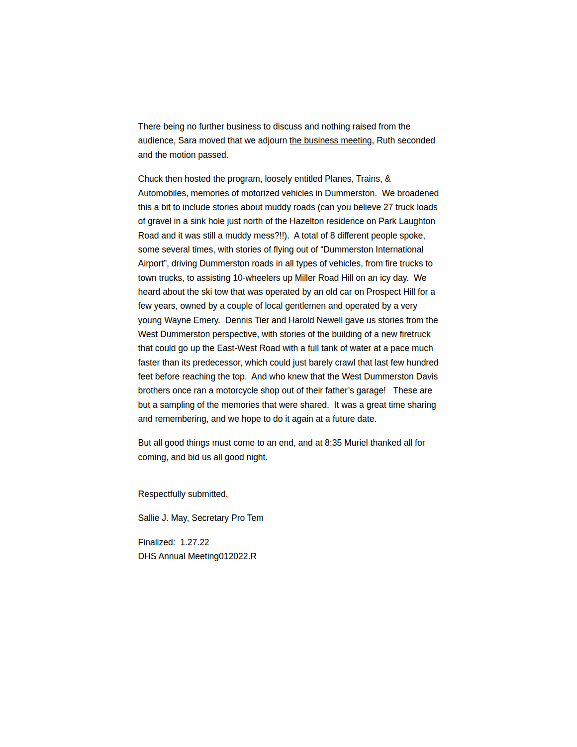There being no further business to discuss and nothing raised from the audience, Sara moved that we adjourn the business meeting, Ruth seconded and the motion passed.
Chuck then hosted the program, loosely entitled Planes, Trains, & Automobiles, memories of motorized vehicles in Dummerston. We broadened this a bit to include stories about muddy roads (can you believe 27 truck loads of gravel in a sink hole just north of the Hazelton residence on Park Laughton Road and it was still a muddy mess?!!). A total of 8 different people spoke, some several times, with stories of flying out of “Dummerston International Airport”, driving Dummerston roads in all types of vehicles, from fire trucks to town trucks, to assisting 10-wheelers up Miller Road Hill on an icy day. We heard about the ski tow that was operated by an old car on Prospect Hill for a few years, owned by a couple of local gentlemen and operated by a very young Wayne Emery. Dennis Tier and Harold Newell gave us stories from the West Dummerston perspective, with stories of the building of a new firetruck that could go up the East-West Road with a full tank of water at a pace much faster than its predecessor, which could just barely crawl that last few hundred feet before reaching the top. And who knew that the West Dummerston Davis brothers once ran a motorcycle shop out of their father’s garage! These are but a sampling of the memories that were shared. It was a great time sharing and remembering, and we hope to do it again at a future date.
But all good things must come to an end, and at 8:35 Muriel thanked all for coming, and bid us all good night.
Respectfully submitted,
Sallie J. May, Secretary Pro Tem
Finalized: 1.27.22 DHS Annual Meeting012022.R